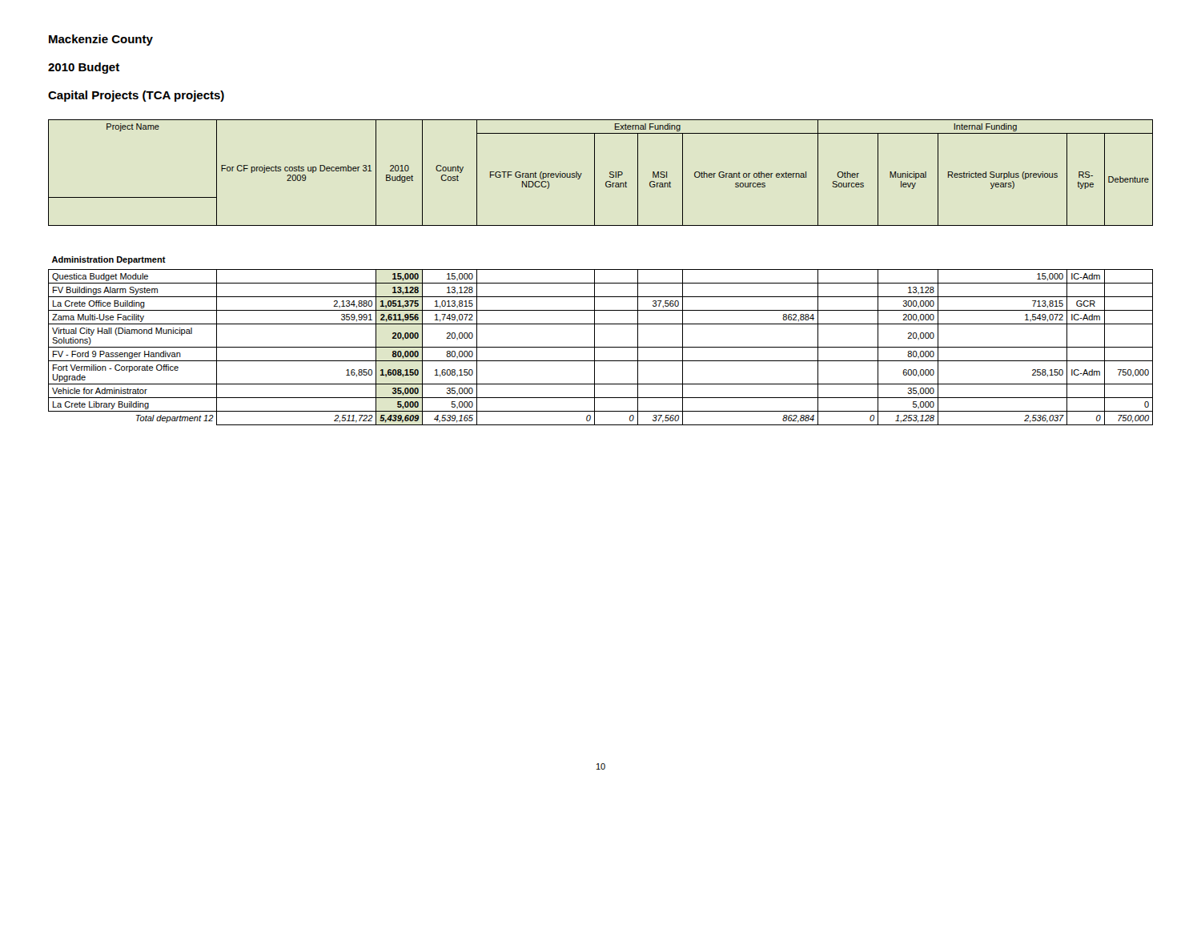Mackenzie County
2010 Budget
Capital Projects (TCA projects)
| Project Name | For CF projects costs up December 31 2009 | 2010 Budget | County Cost | External Funding | Internal Funding |
| --- | --- | --- | --- | --- | --- |
| FGTF Grant (previously NDCC) | SIP Grant | MSI Grant | Other Grant or other external sources | Other Sources | Municipal levy | Restricted Surplus (previous years) | RS-type | Debenture |
| Administration Department |
| Questica Budget Module | | 15,000 | 15,000 | | | | | | | 15,000 | IC-Adm | |
| FV Buildings Alarm System | | 13,128 | 13,128 | | | | | | 13,128 | | | |
| La Crete Office Building | 2,134,880 | 1,051,375 | 1,013,815 | | | 37,560 | | | 300,000 | 713,815 | GCR | |
| Zama Multi-Use Facility | 359,991 | 2,611,956 | 1,749,072 | | | | 862,884 | | 200,000 | 1,549,072 | IC-Adm | |
| Virtual City Hall (Diamond Municipal Solutions) | | 20,000 | 20,000 | | | | | | 20,000 | | | |
| FV - Ford 9 Passenger Handivan | | 80,000 | 80,000 | | | | | | 80,000 | | | |
| Fort Vermilion - Corporate Office Upgrade | 16,850 | 1,608,150 | 1,608,150 | | | | | | 600,000 | 258,150 | IC-Adm | 750,000 |
| Vehicle for Administrator | | 35,000 | 35,000 | | | | | | 35,000 | | | |
| La Crete Library Building | | 5,000 | 5,000 | | | | | | 5,000 | | | 0 |
| Total department 12 | 2,511,722 | 5,439,609 | 4,539,165 | 0 | 0 | 37,560 | 862,884 | 0 | 1,253,128 | 2,536,037 | 0 | 750,000 |
10